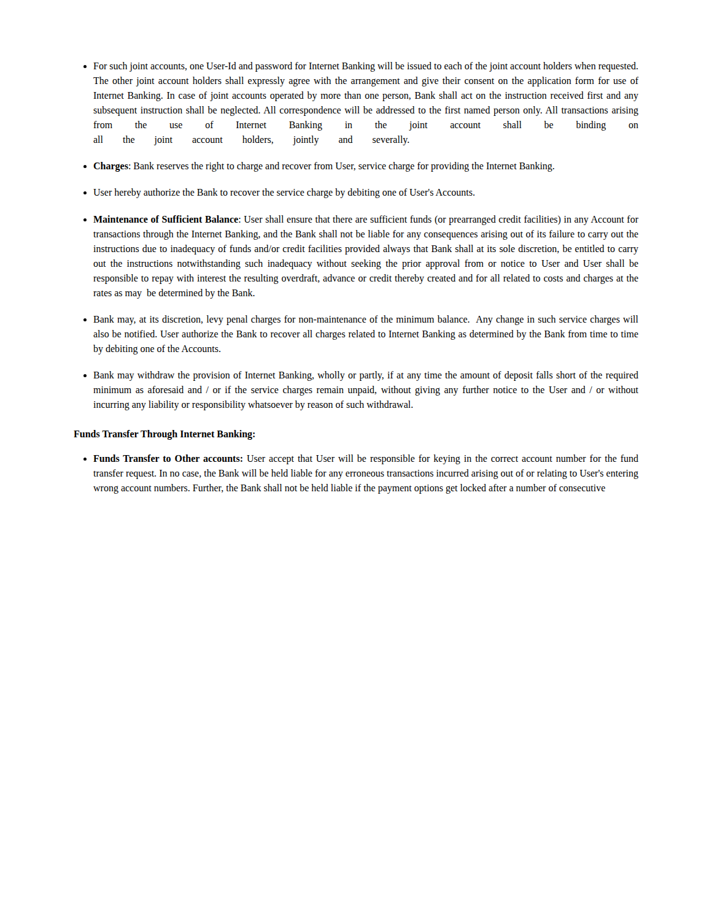For such joint accounts, one User-Id and password for Internet Banking will be issued to each of the joint account holders when requested. The other joint account holders shall expressly agree with the arrangement and give their consent on the application form for use of Internet Banking. In case of joint accounts operated by more than one person, Bank shall act on the instruction received first and any subsequent instruction shall be neglected. All correspondence will be addressed to the first named person only. All transactions arising from the use of Internet Banking in the joint account shall be binding on all the joint account holders, jointly and severally.
Charges: Bank reserves the right to charge and recover from User, service charge for providing the Internet Banking.
User hereby authorize the Bank to recover the service charge by debiting one of User's Accounts.
Maintenance of Sufficient Balance: User shall ensure that there are sufficient funds (or prearranged credit facilities) in any Account for transactions through the Internet Banking, and the Bank shall not be liable for any consequences arising out of its failure to carry out the instructions due to inadequacy of funds and/or credit facilities provided always that Bank shall at its sole discretion, be entitled to carry out the instructions notwithstanding such inadequacy without seeking the prior approval from or notice to User and User shall be responsible to repay with interest the resulting overdraft, advance or credit thereby created and for all related to costs and charges at the rates as may be determined by the Bank.
Bank may, at its discretion, levy penal charges for non-maintenance of the minimum balance. Any change in such service charges will also be notified. User authorize the Bank to recover all charges related to Internet Banking as determined by the Bank from time to time by debiting one of the Accounts.
Bank may withdraw the provision of Internet Banking, wholly or partly, if at any time the amount of deposit falls short of the required minimum as aforesaid and / or if the service charges remain unpaid, without giving any further notice to the User and / or without incurring any liability or responsibility whatsoever by reason of such withdrawal.
Funds Transfer Through Internet Banking:
Funds Transfer to Other accounts: User accept that User will be responsible for keying in the correct account number for the fund transfer request. In no case, the Bank will be held liable for any erroneous transactions incurred arising out of or relating to User's entering wrong account numbers. Further, the Bank shall not be held liable if the payment options get locked after a number of consecutive